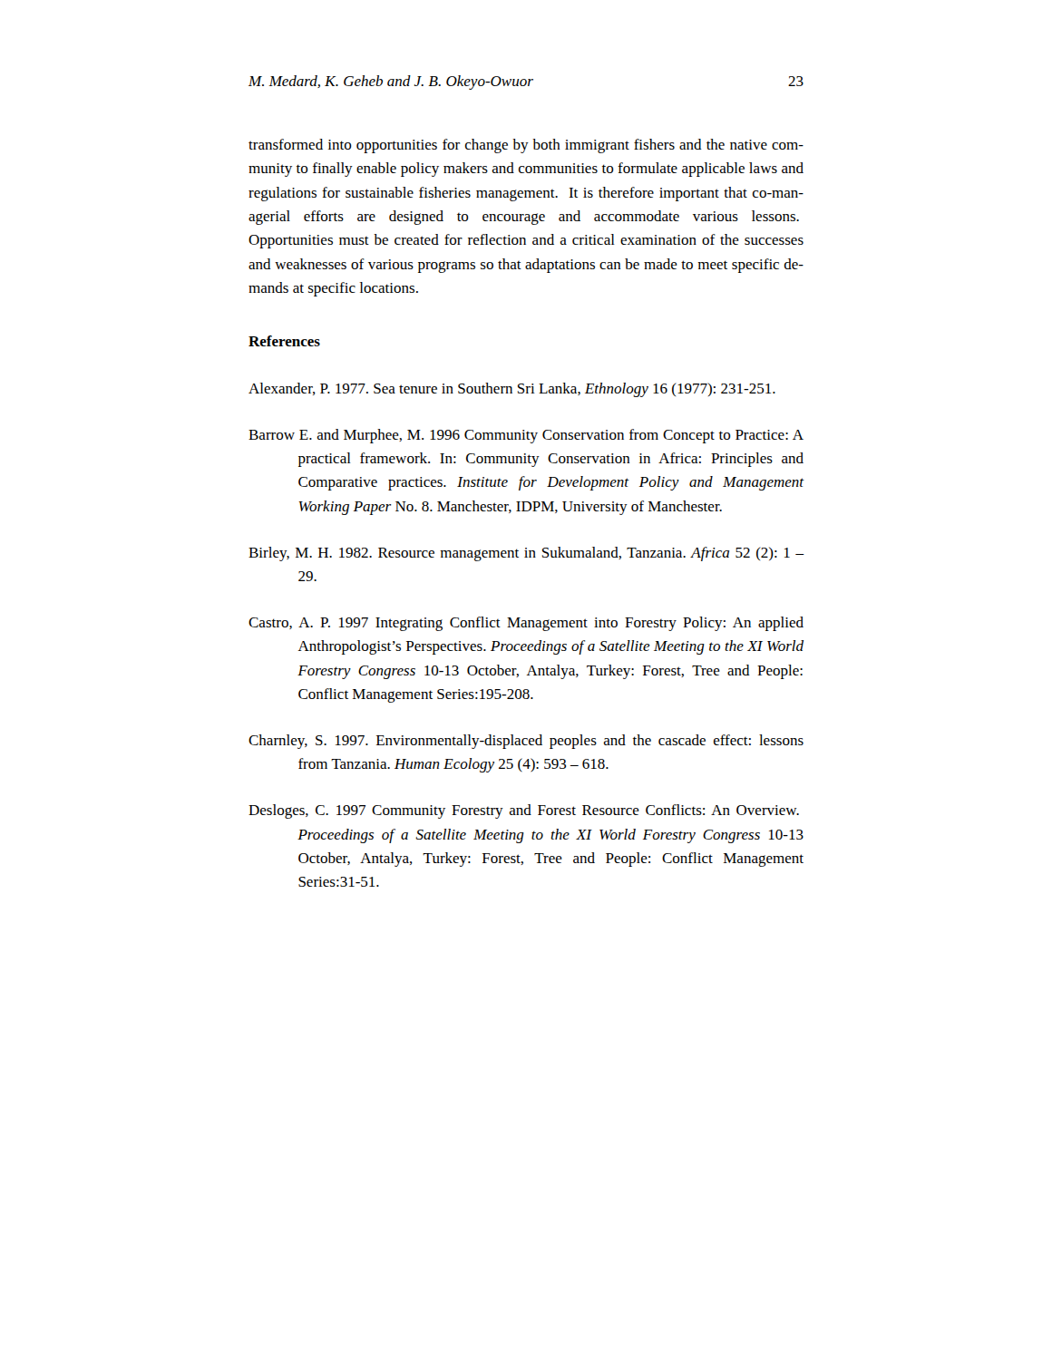M. Medard, K. Geheb and J. B. Okeyo-Owuor 23
transformed into opportunities for change by both immigrant fishers and the native community to finally enable policy makers and communities to formulate applicable laws and regulations for sustainable fisheries management. It is therefore important that co-managerial efforts are designed to encourage and accommodate various lessons. Opportunities must be created for reflection and a critical examination of the successes and weaknesses of various programs so that adaptations can be made to meet specific demands at specific locations.
References
Alexander, P. 1977. Sea tenure in Southern Sri Lanka, Ethnology 16 (1977): 231-251.
Barrow E. and Murphee, M. 1996 Community Conservation from Concept to Practice: A practical framework. In: Community Conservation in Africa: Principles and Comparative practices. Institute for Development Policy and Management Working Paper No. 8. Manchester, IDPM, University of Manchester.
Birley, M. H. 1982. Resource management in Sukumaland, Tanzania. Africa 52 (2): 1 – 29.
Castro, A. P. 1997 Integrating Conflict Management into Forestry Policy: An applied Anthropologist’s Perspectives. Proceedings of a Satellite Meeting to the XI World Forestry Congress 10-13 October, Antalya, Turkey: Forest, Tree and People: Conflict Management Series:195-208.
Charnley, S. 1997. Environmentally-displaced peoples and the cascade effect: lessons from Tanzania. Human Ecology 25 (4): 593 – 618.
Desloges, C. 1997 Community Forestry and Forest Resource Conflicts: An Overview. Proceedings of a Satellite Meeting to the XI World Forestry Congress 10-13 October, Antalya, Turkey: Forest, Tree and People: Conflict Management Series:31-51.